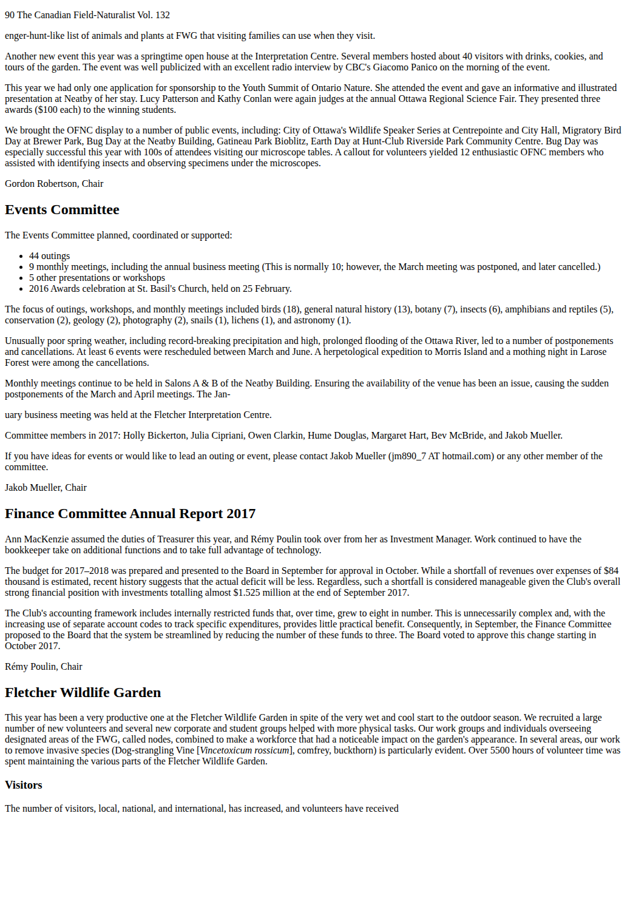90 The Canadian Field-Naturalist Vol. 132
enger-hunt-like list of animals and plants at FWG that visiting families can use when they visit.
Another new event this year was a springtime open house at the Interpretation Centre. Several members hosted about 40 visitors with drinks, cookies, and tours of the garden. The event was well publicized with an excellent radio interview by CBC's Giacomo Panico on the morning of the event.
This year we had only one application for sponsorship to the Youth Summit of Ontario Nature. She attended the event and gave an informative and illustrated presentation at Neatby of her stay. Lucy Patterson and Kathy Conlan were again judges at the annual Ottawa Regional Science Fair. They presented three awards ($100 each) to the winning students.
We brought the OFNC display to a number of public events, including: City of Ottawa's Wildlife Speaker Series at Centrepointe and City Hall, Migratory Bird Day at Brewer Park, Bug Day at the Neatby Building, Gatineau Park Bioblitz, Earth Day at Hunt-Club Riverside Park Community Centre. Bug Day was especially successful this year with 100s of attendees visiting our microscope tables. A callout for volunteers yielded 12 enthusiastic OFNC members who assisted with identifying insects and observing specimens under the microscopes.
Gordon Robertson, Chair
Events Committee
The Events Committee planned, coordinated or supported:
44 outings
9 monthly meetings, including the annual business meeting (This is normally 10; however, the March meeting was postponed, and later cancelled.)
5 other presentations or workshops
2016 Awards celebration at St. Basil's Church, held on 25 February.
The focus of outings, workshops, and monthly meetings included birds (18), general natural history (13), botany (7), insects (6), amphibians and reptiles (5), conservation (2), geology (2), photography (2), snails (1), lichens (1), and astronomy (1).
Unusually poor spring weather, including record-breaking precipitation and high, prolonged flooding of the Ottawa River, led to a number of postponements and cancellations. At least 6 events were rescheduled between March and June. A herpetological expedition to Morris Island and a mothing night in Larose Forest were among the cancellations.
Monthly meetings continue to be held in Salons A & B of the Neatby Building. Ensuring the availability of the venue has been an issue, causing the sudden postponements of the March and April meetings. The Jan-
uary business meeting was held at the Fletcher Interpretation Centre.
Committee members in 2017: Holly Bickerton, Julia Cipriani, Owen Clarkin, Hume Douglas, Margaret Hart, Bev McBride, and Jakob Mueller.
If you have ideas for events or would like to lead an outing or event, please contact Jakob Mueller (jm890_7 AT hotmail.com) or any other member of the committee.
Jakob Mueller, Chair
Finance Committee Annual Report 2017
Ann MacKenzie assumed the duties of Treasurer this year, and Rémy Poulin took over from her as Investment Manager. Work continued to have the bookkeeper take on additional functions and to take full advantage of technology.
The budget for 2017–2018 was prepared and presented to the Board in September for approval in October. While a shortfall of revenues over expenses of $84 thousand is estimated, recent history suggests that the actual deficit will be less. Regardless, such a shortfall is considered manageable given the Club's overall strong financial position with investments totalling almost $1.525 million at the end of September 2017.
The Club's accounting framework includes internally restricted funds that, over time, grew to eight in number. This is unnecessarily complex and, with the increasing use of separate account codes to track specific expenditures, provides little practical benefit. Consequently, in September, the Finance Committee proposed to the Board that the system be streamlined by reducing the number of these funds to three. The Board voted to approve this change starting in October 2017.
Rémy Poulin, Chair
Fletcher Wildlife Garden
This year has been a very productive one at the Fletcher Wildlife Garden in spite of the very wet and cool start to the outdoor season. We recruited a large number of new volunteers and several new corporate and student groups helped with more physical tasks. Our work groups and individuals overseeing designated areas of the FWG, called nodes, combined to make a workforce that had a noticeable impact on the garden's appearance. In several areas, our work to remove invasive species (Dog-strangling Vine [Vincetoxicum rossicum], comfrey, buckthorn) is particularly evident. Over 5500 hours of volunteer time was spent maintaining the various parts of the Fletcher Wildlife Garden.
Visitors
The number of visitors, local, national, and international, has increased, and volunteers have received